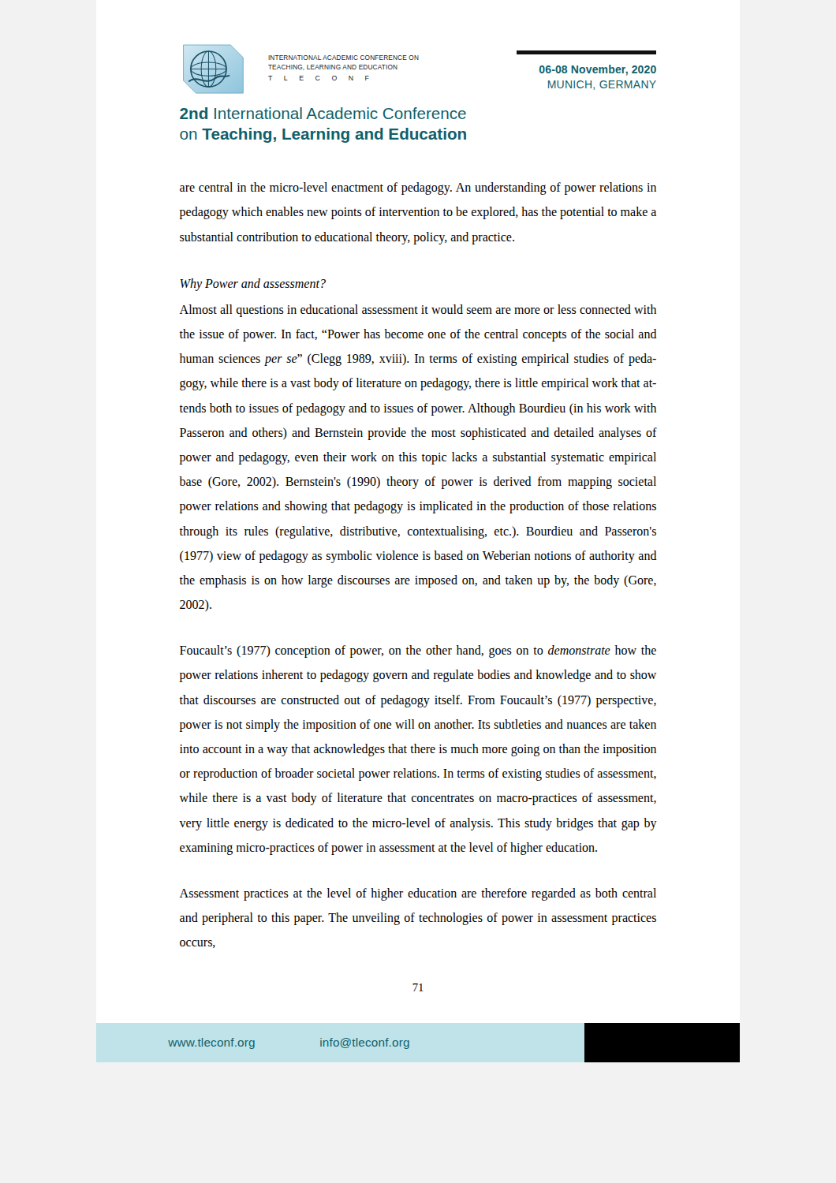International Academic Conference on Teaching, Learning and Education TLECONF
2nd International Academic Conference
on Teaching, Learning and Education
06-08 November, 2020
MUNICH, GERMANY
are central in the micro-level enactment of pedagogy. An understanding of power relations in pedagogy which enables new points of intervention to be explored, has the potential to make a substantial contribution to educational theory, policy, and practice.
Why Power and assessment?
Almost all questions in educational assessment it would seem are more or less connected with the issue of power. In fact, “Power has become one of the central concepts of the social and human sciences per se” (Clegg 1989, xviii). In terms of existing empirical studies of pedagogy, while there is a vast body of literature on pedagogy, there is little empirical work that attends both to issues of pedagogy and to issues of power. Although Bourdieu (in his work with Passeron and others) and Bernstein provide the most sophisticated and detailed analyses of power and pedagogy, even their work on this topic lacks a substantial systematic empirical base (Gore, 2002). Bernstein's (1990) theory of power is derived from mapping societal power relations and showing that pedagogy is implicated in the production of those relations through its rules (regulative, distributive, contextualising, etc.). Bourdieu and Passeron's (1977) view of pedagogy as symbolic violence is based on Weberian notions of authority and the emphasis is on how large discourses are imposed on, and taken up by, the body (Gore, 2002).
Foucault’s (1977) conception of power, on the other hand, goes on to demonstrate how the power relations inherent to pedagogy govern and regulate bodies and knowledge and to show that discourses are constructed out of pedagogy itself. From Foucault’s (1977) perspective, power is not simply the imposition of one will on another. Its subtleties and nuances are taken into account in a way that acknowledges that there is much more going on than the imposition or reproduction of broader societal power relations. In terms of existing studies of assessment, while there is a vast body of literature that concentrates on macro-practices of assessment, very little energy is dedicated to the micro-level of analysis. This study bridges that gap by examining micro-practices of power in assessment at the level of higher education.
Assessment practices at the level of higher education are therefore regarded as both central and peripheral to this paper. The unveiling of technologies of power in assessment practices occurs,
71
www.tleconf.org info@tleconf.org